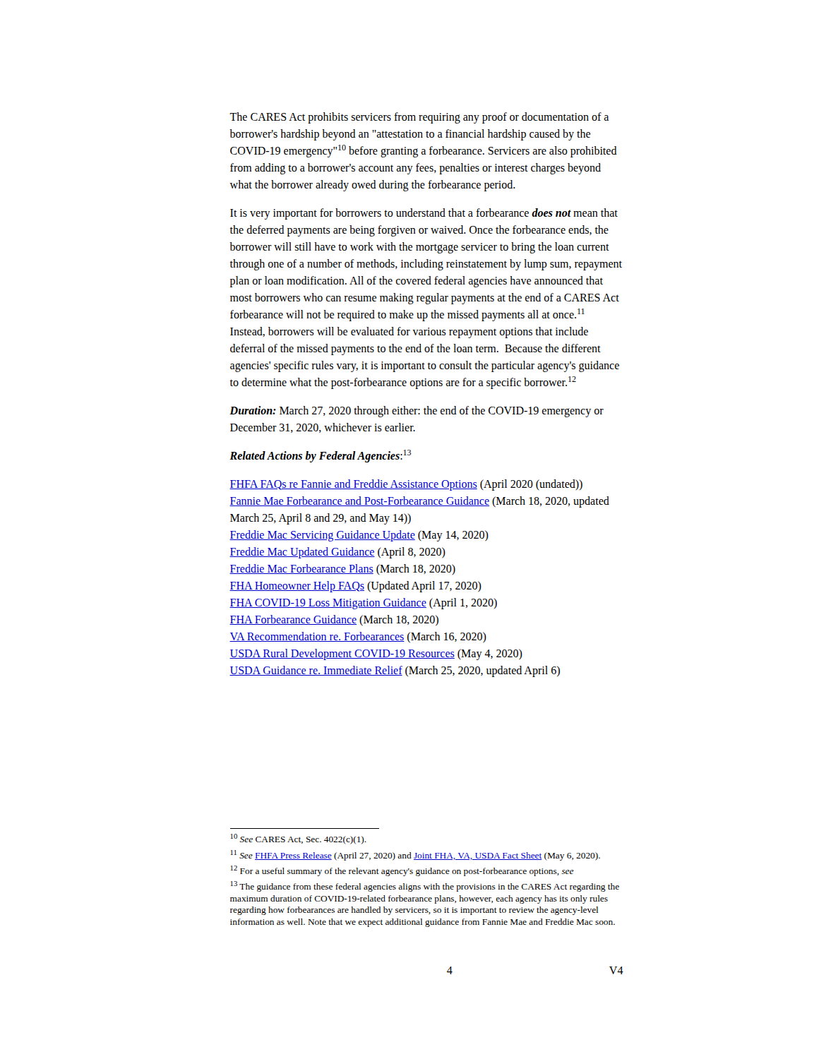The CARES Act prohibits servicers from requiring any proof or documentation of a borrower's hardship beyond an "attestation to a financial hardship caused by the COVID-19 emergency"10 before granting a forbearance. Servicers are also prohibited from adding to a borrower's account any fees, penalties or interest charges beyond what the borrower already owed during the forbearance period.
It is very important for borrowers to understand that a forbearance does not mean that the deferred payments are being forgiven or waived. Once the forbearance ends, the borrower will still have to work with the mortgage servicer to bring the loan current through one of a number of methods, including reinstatement by lump sum, repayment plan or loan modification. All of the covered federal agencies have announced that most borrowers who can resume making regular payments at the end of a CARES Act forbearance will not be required to make up the missed payments all at once.11 Instead, borrowers will be evaluated for various repayment options that include deferral of the missed payments to the end of the loan term. Because the different agencies' specific rules vary, it is important to consult the particular agency's guidance to determine what the post-forbearance options are for a specific borrower.12
Duration: March 27, 2020 through either: the end of the COVID-19 emergency or December 31, 2020, whichever is earlier.
Related Actions by Federal Agencies:13
FHFA FAQs re Fannie and Freddie Assistance Options (April 2020 (undated))
Fannie Mae Forbearance and Post-Forbearance Guidance (March 18, 2020, updated March 25, April 8 and 29, and May 14))
Freddie Mac Servicing Guidance Update (May 14, 2020)
Freddie Mac Updated Guidance (April 8, 2020)
Freddie Mac Forbearance Plans (March 18, 2020)
FHA Homeowner Help FAQs (Updated April 17, 2020)
FHA COVID-19 Loss Mitigation Guidance (April 1, 2020)
FHA Forbearance Guidance (March 18, 2020)
VA Recommendation re. Forbearances (March 16, 2020)
USDA Rural Development COVID-19 Resources (May 4, 2020)
USDA Guidance re. Immediate Relief (March 25, 2020, updated April 6)
10 See CARES Act, Sec. 4022(c)(1).
11 See FHFA Press Release (April 27, 2020) and Joint FHA, VA, USDA Fact Sheet (May 6, 2020).
12 For a useful summary of the relevant agency's guidance on post-forbearance options, see
13 The guidance from these federal agencies aligns with the provisions in the CARES Act regarding the maximum duration of COVID-19-related forbearance plans, however, each agency has its only rules regarding how forbearances are handled by servicers, so it is important to review the agency-level information as well. Note that we expect additional guidance from Fannie Mae and Freddie Mac soon.
4 V4